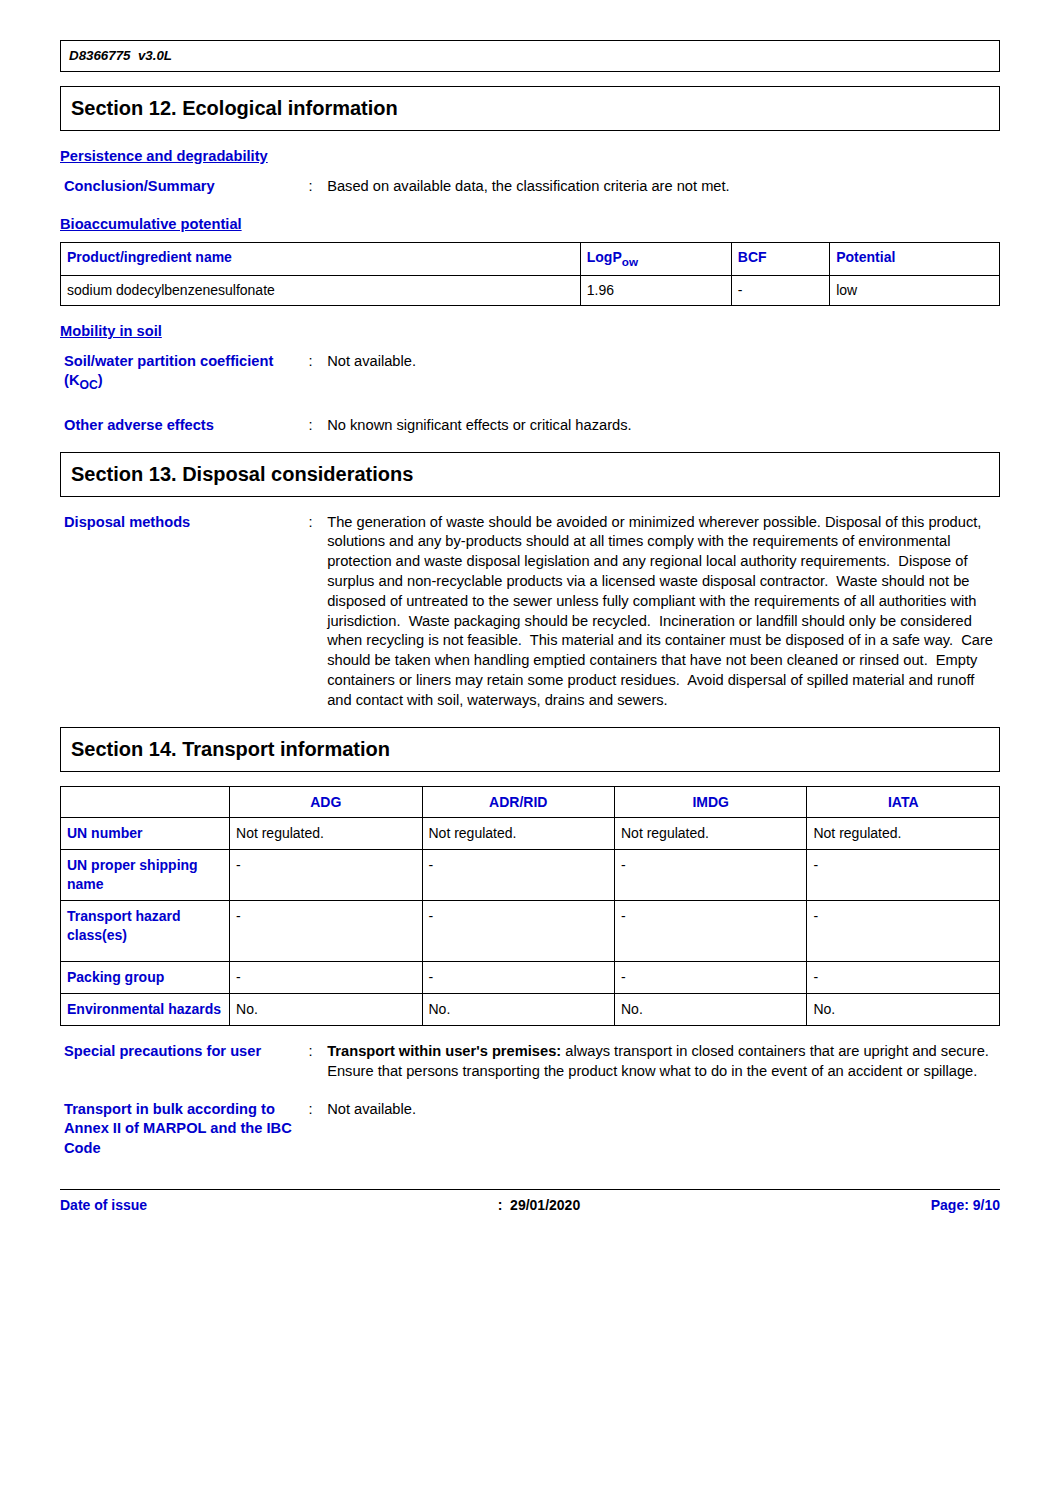D8366775 v3.0L
Section 12. Ecological information
Persistence and degradability
| Conclusion/Summary | : | Based on available data, the classification criteria are not met. |
Bioaccumulative potential
| Product/ingredient name | LogP ow | BCF | Potential |
| --- | --- | --- | --- |
| sodium dodecylbenzenesulfonate | 1.96 | - | low |
Mobility in soil
| Soil/water partition coefficient (K OC ) | : | Not available. |
| Other adverse effects | : | No known significant effects or critical hazards. |
Section 13. Disposal considerations
| Disposal methods | : | The generation of waste should be avoided or minimized wherever possible. Disposal of this product, solutions and any by-products should at all times comply with the requirements of environmental protection and waste disposal legislation and any regional local authority requirements. Dispose of surplus and non-recyclable products via a licensed waste disposal contractor. Waste should not be disposed of untreated to the sewer unless fully compliant with the requirements of all authorities with jurisdiction. Waste packaging should be recycled. Incineration or landfill should only be considered when recycling is not feasible. This material and its container must be disposed of in a safe way. Care should be taken when handling emptied containers that have not been cleaned or rinsed out. Empty containers or liners may retain some product residues. Avoid dispersal of spilled material and runoff and contact with soil, waterways, drains and sewers. |
Section 14. Transport information
| | ADG | ADR/RID | IMDG | IATA |
| --- | --- | --- | --- | --- |
| UN number | Not regulated. | Not regulated. | Not regulated. | Not regulated. |
| UN proper shipping name | - | - | - | - |
| Transport hazard class(es) | - | - | - | - |
| Packing group | - | - | - | - |
| Environmental hazards | No. | No. | No. | No. |
| Special precautions for user | : | Transport within user's premises: always transport in closed containers that are upright and secure. Ensure that persons transporting the product know what to do in the event of an accident or spillage. |
| Transport in bulk according to Annex II of MARPOL and the IBC Code | : | Not available. |
Date of issue
: 29/01/2020
Page: 9/10